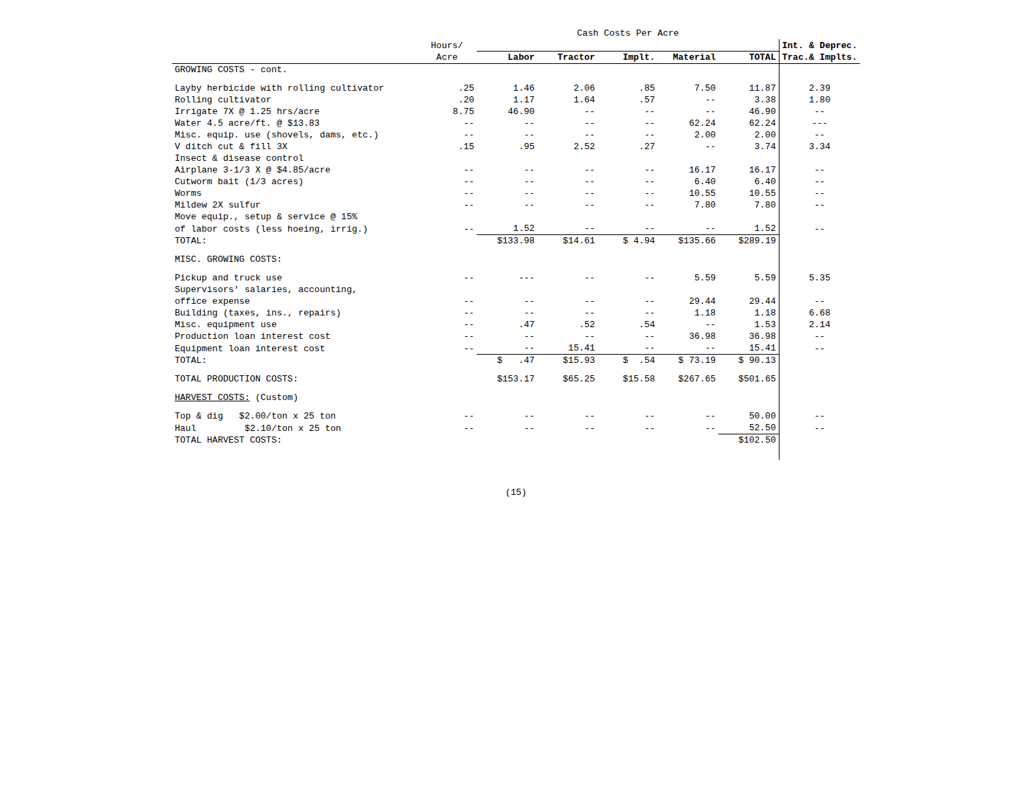| | | Cash Costs Per Acre | |
| --- | --- | --- | --- |
| | Hours/ | | Int. & Deprec. |
| | Acre | Labor | Tractor | Implt. | Material | TOTAL | Trac.& Implts. |
| GROWING COSTS - cont. | | | | | | | |
| Layby herbicide with rolling cultivator | .25 | 1.46 | 2.06 | .85 | 7.50 | 11.87 | 2.39 |
| Rolling cultivator | .20 | 1.17 | 1.64 | .57 | -- | 3.38 | 1.80 |
| Irrigate 7X @ 1.25 hrs/acre | 8.75 | 46.90 | -- | -- | -- | 46.90 | -- |
| Water 4.5 acre/ft. @ $13.83 | -- | -- | -- | -- | 62.24 | 62.24 | --- |
| Misc. equip. use (shovels, dams, etc.) | -- | -- | -- | -- | 2.00 | 2.00 | -- |
| V ditch cut & fill 3X | .15 | .95 | 2.52 | .27 | -- | 3.74 | 3.34 |
| Insect & disease control | | | | | | | |
| Airplane 3-1/3 X @ $4.85/acre | -- | -- | -- | -- | 16.17 | 16.17 | -- |
| Cutworm bait (1/3 acres) | -- | -- | -- | -- | 6.40 | 6.40 | -- |
| Worms | -- | -- | -- | -- | 10.55 | 10.55 | -- |
| Mildew 2X sulfur | -- | -- | -- | -- | 7.80 | 7.80 | -- |
| Move equip., setup & service @ 15% | | | | | | | |
| of labor costs (less hoeing, irrig.) | -- | 1.52 | -- | -- | -- | 1.52 | -- |
| TOTAL: | | $133.98 | $14.61 | $ 4.94 | $135.66 | $289.19 | |
| MISC. GROWING COSTS: | | | | | | | |
| Pickup and truck use | -- | --- | -- | -- | 5.59 | 5.59 | 5.35 |
| Supervisors' salaries, accounting, | | | | | | | |
| office expense | -- | -- | -- | -- | 29.44 | 29.44 | -- |
| Building (taxes, ins., repairs) | -- | -- | -- | -- | 1.18 | 1.18 | 6.68 |
| Misc. equipment use | -- | .47 | .52 | .54 | -- | 1.53 | 2.14 |
| Production loan interest cost | -- | -- | -- | -- | 36.98 | 36.98 | -- |
| Equipment loan interest cost | -- | -- | 15.41 | -- | -- | 15.41 | -- |
| TOTAL: | | $ .47 | $15.93 | $ .54 | $ 73.19 | $ 90.13 | |
| TOTAL PRODUCTION COSTS: | | $153.17 | $65.25 | $15.58 | $267.65 | $501.65 | |
| HARVEST COSTS: (Custom) | | | | | | | |
| Top & dig $2.00/ton x 25 ton | -- | -- | -- | -- | -- | 50.00 | -- |
| Haul $2.10/ton x 25 ton | -- | -- | -- | -- | -- | 52.50 | -- |
| TOTAL HARVEST COSTS: | | | | | | $102.50 | |
(15)